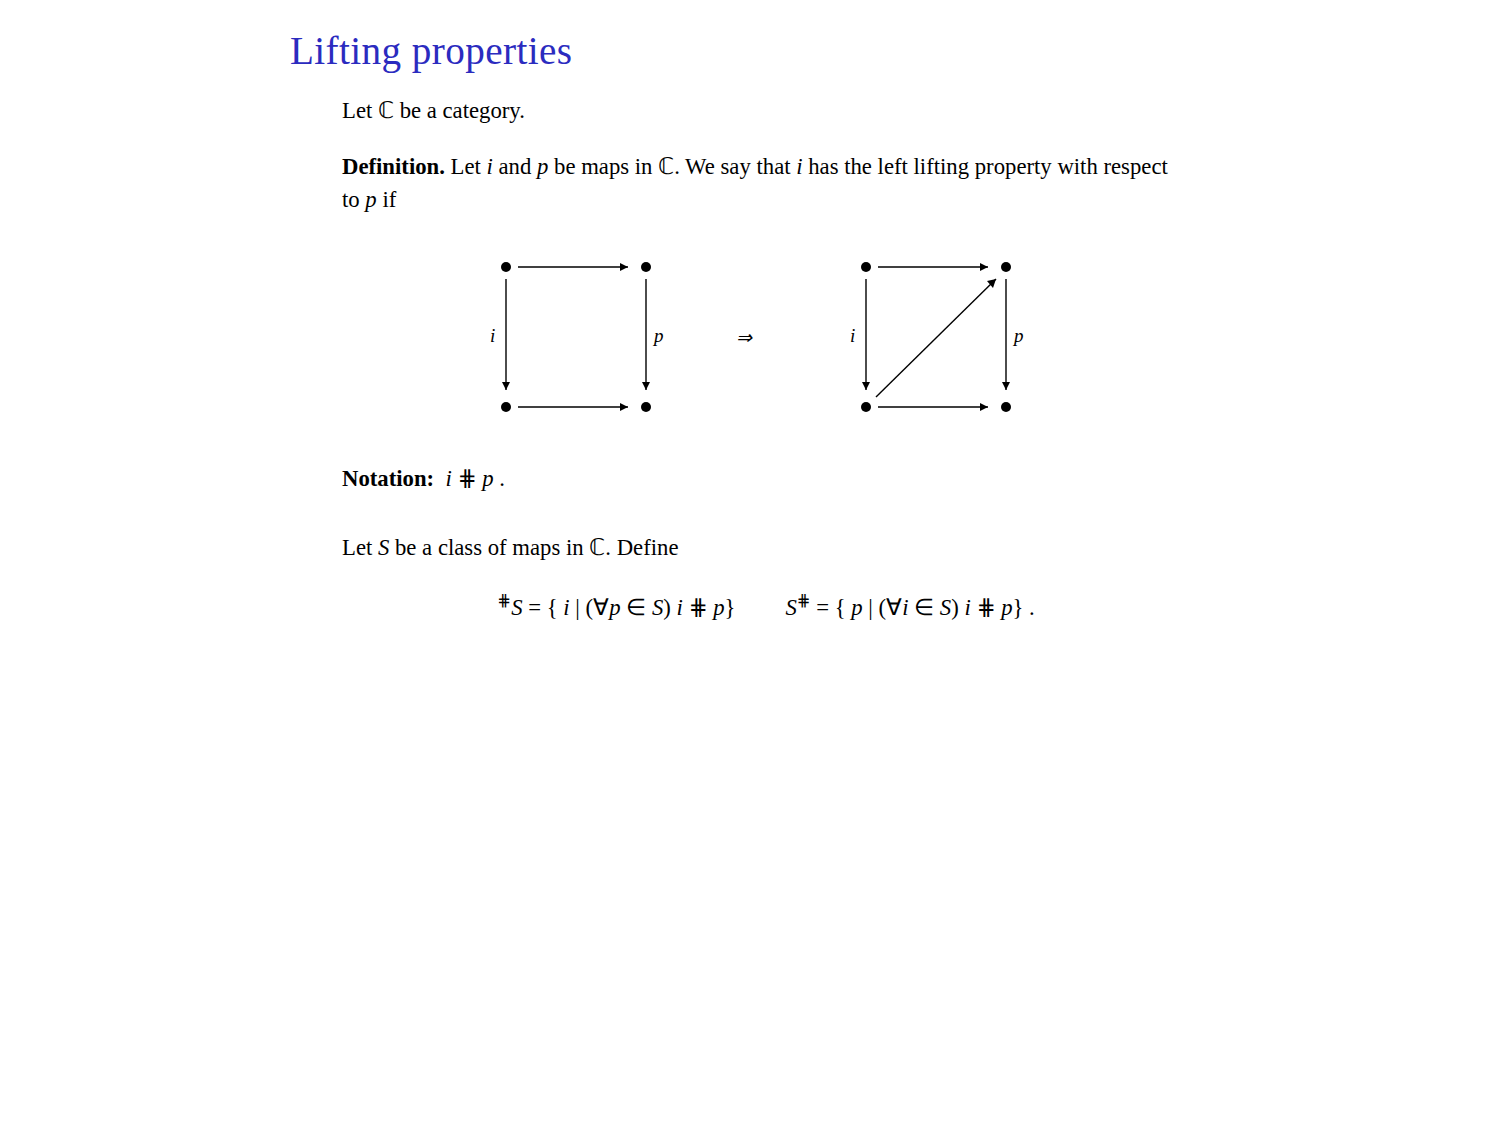Lifting properties
Let ℂ be a category.
Definition. Let i and p be maps in ℂ. We say that i has the left lifting property with respect to p if
i p ⇒ i p
Notation: i ⋕ p .
Let S be a class of maps in ℂ. Define
⋕S = { i | (∀p ∈ S) i ⋕ p} S⋕ = { p | (∀i ∈ S) i ⋕ p} .